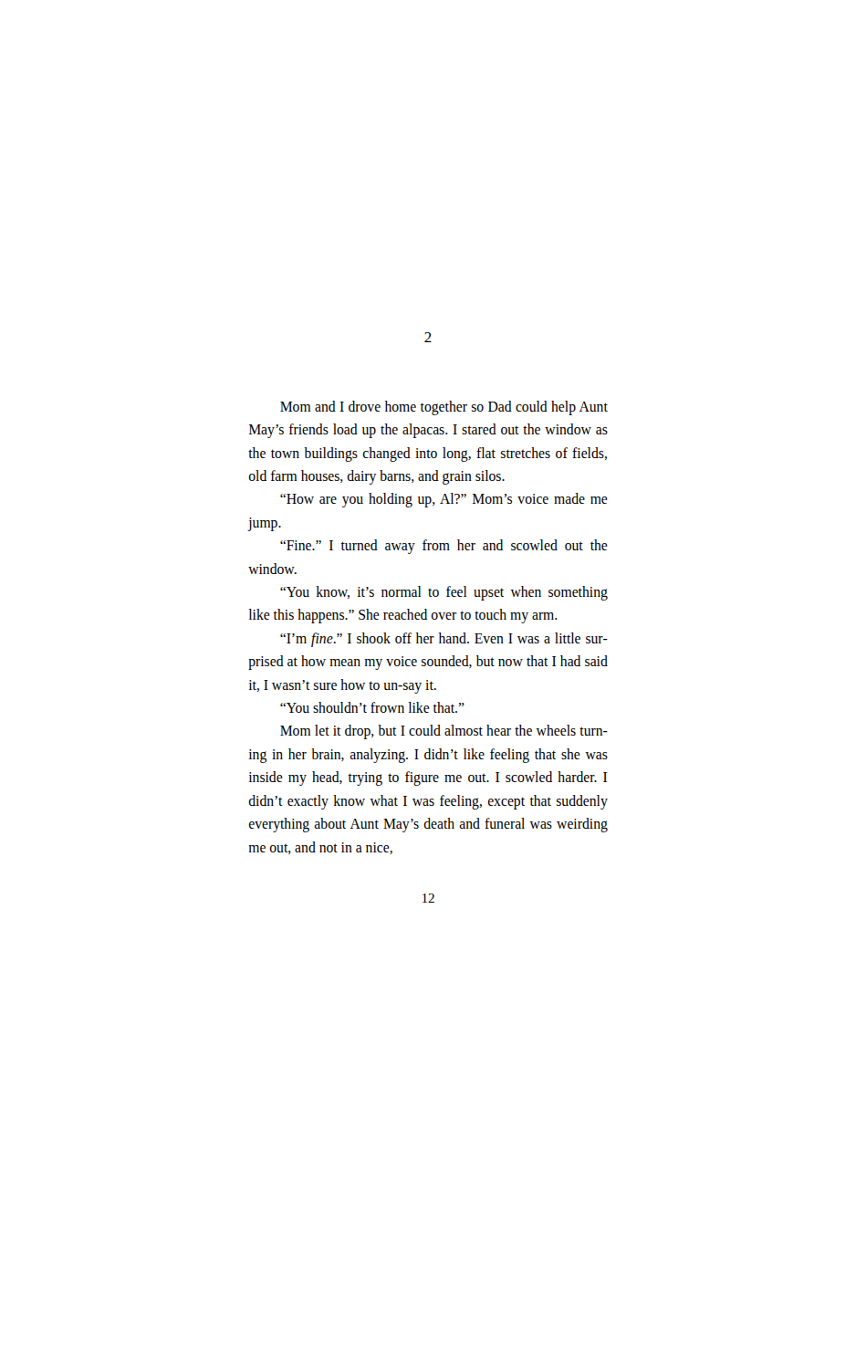2
Mom and I drove home together so Dad could help Aunt May’s friends load up the alpacas. I stared out the window as the town buildings changed into long, flat stretches of fields, old farm houses, dairy barns, and grain silos.
“How are you holding up, Al?” Mom’s voice made me jump.
“Fine.” I turned away from her and scowled out the window.
“You know, it’s normal to feel upset when something like this happens.” She reached over to touch my arm.
“I’m fine.” I shook off her hand. Even I was a little surprised at how mean my voice sounded, but now that I had said it, I wasn’t sure how to un-say it.
“You shouldn’t frown like that.”
Mom let it drop, but I could almost hear the wheels turning in her brain, analyzing. I didn’t like feeling that she was inside my head, trying to figure me out. I scowled harder. I didn’t exactly know what I was feeling, except that suddenly everything about Aunt May’s death and funeral was weirding me out, and not in a nice,
12